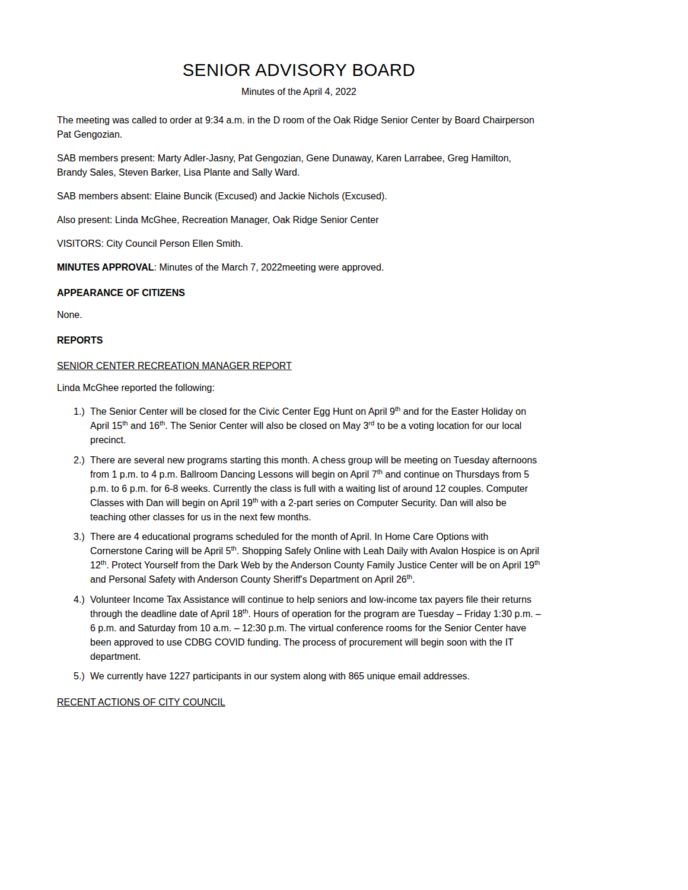SENIOR ADVISORY BOARD
Minutes of the April 4, 2022
The meeting was called to order at 9:34 a.m. in the D room of the Oak Ridge Senior Center by Board Chairperson Pat Gengozian.
SAB members present: Marty Adler-Jasny, Pat Gengozian, Gene Dunaway, Karen Larrabee, Greg Hamilton, Brandy Sales, Steven Barker, Lisa Plante and Sally Ward.
SAB members absent: Elaine Buncik (Excused) and Jackie Nichols (Excused).
Also present: Linda McGhee, Recreation Manager, Oak Ridge Senior Center
VISITORS: City Council Person Ellen Smith.
MINUTES APPROVAL: Minutes of the March 7, 2022meeting were approved.
APPEARANCE OF CITIZENS
None.
REPORTS
SENIOR CENTER RECREATION MANAGER REPORT
Linda McGhee reported the following:
The Senior Center will be closed for the Civic Center Egg Hunt on April 9th and for the Easter Holiday on April 15th and 16th. The Senior Center will also be closed on May 3rd to be a voting location for our local precinct.
There are several new programs starting this month. A chess group will be meeting on Tuesday afternoons from 1 p.m. to 4 p.m. Ballroom Dancing Lessons will begin on April 7th and continue on Thursdays from 5 p.m. to 6 p.m. for 6-8 weeks. Currently the class is full with a waiting list of around 12 couples. Computer Classes with Dan will begin on April 19th with a 2-part series on Computer Security. Dan will also be teaching other classes for us in the next few months.
There are 4 educational programs scheduled for the month of April. In Home Care Options with Cornerstone Caring will be April 5th. Shopping Safely Online with Leah Daily with Avalon Hospice is on April 12th. Protect Yourself from the Dark Web by the Anderson County Family Justice Center will be on April 19th and Personal Safety with Anderson County Sheriff's Department on April 26th.
Volunteer Income Tax Assistance will continue to help seniors and low-income tax payers file their returns through the deadline date of April 18th. Hours of operation for the program are Tuesday – Friday 1:30 p.m. – 6 p.m. and Saturday from 10 a.m. – 12:30 p.m. The virtual conference rooms for the Senior Center have been approved to use CDBG COVID funding. The process of procurement will begin soon with the IT department.
We currently have 1227 participants in our system along with 865 unique email addresses.
RECENT ACTIONS OF CITY COUNCIL